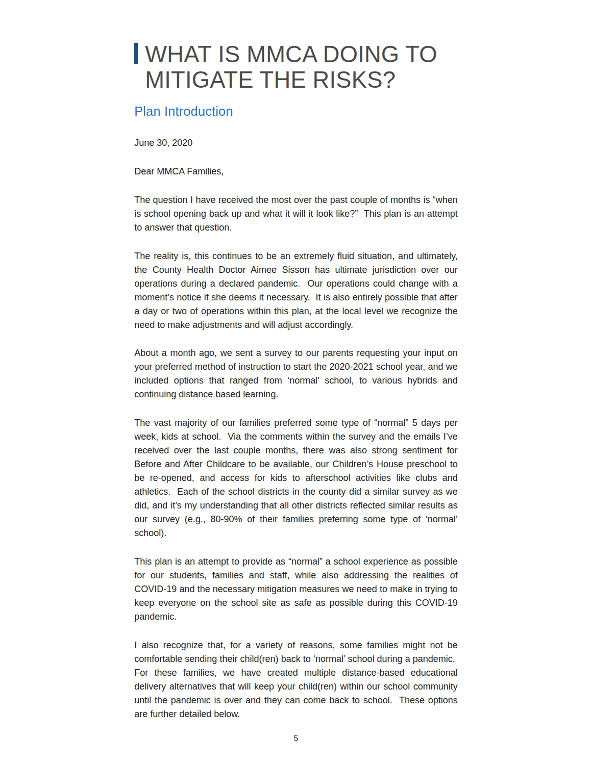WHAT IS MMCA DOING TO MITIGATE THE RISKS?
Plan Introduction
June 30, 2020
Dear MMCA Families,
The question I have received the most over the past couple of months is “when is school opening back up and what it will it look like?” This plan is an attempt to answer that question.
The reality is, this continues to be an extremely fluid situation, and ultimately, the County Health Doctor Aimee Sisson has ultimate jurisdiction over our operations during a declared pandemic. Our operations could change with a moment’s notice if she deems it necessary. It is also entirely possible that after a day or two of operations within this plan, at the local level we recognize the need to make adjustments and will adjust accordingly.
About a month ago, we sent a survey to our parents requesting your input on your preferred method of instruction to start the 2020-2021 school year, and we included options that ranged from ‘normal’ school, to various hybrids and continuing distance based learning.
The vast majority of our families preferred some type of “normal” 5 days per week, kids at school. Via the comments within the survey and the emails I’ve received over the last couple months, there was also strong sentiment for Before and After Childcare to be available, our Children’s House preschool to be re-opened, and access for kids to afterschool activities like clubs and athletics. Each of the school districts in the county did a similar survey as we did, and it’s my understanding that all other districts reflected similar results as our survey (e.g., 80-90% of their families preferring some type of ‘normal’ school).
This plan is an attempt to provide as “normal” a school experience as possible for our students, families and staff, while also addressing the realities of COVID-19 and the necessary mitigation measures we need to make in trying to keep everyone on the school site as safe as possible during this COVID-19 pandemic.
I also recognize that, for a variety of reasons, some families might not be comfortable sending their child(ren) back to ‘normal’ school during a pandemic. For these families, we have created multiple distance-based educational delivery alternatives that will keep your child(ren) within our school community until the pandemic is over and they can come back to school. These options are further detailed below.
5